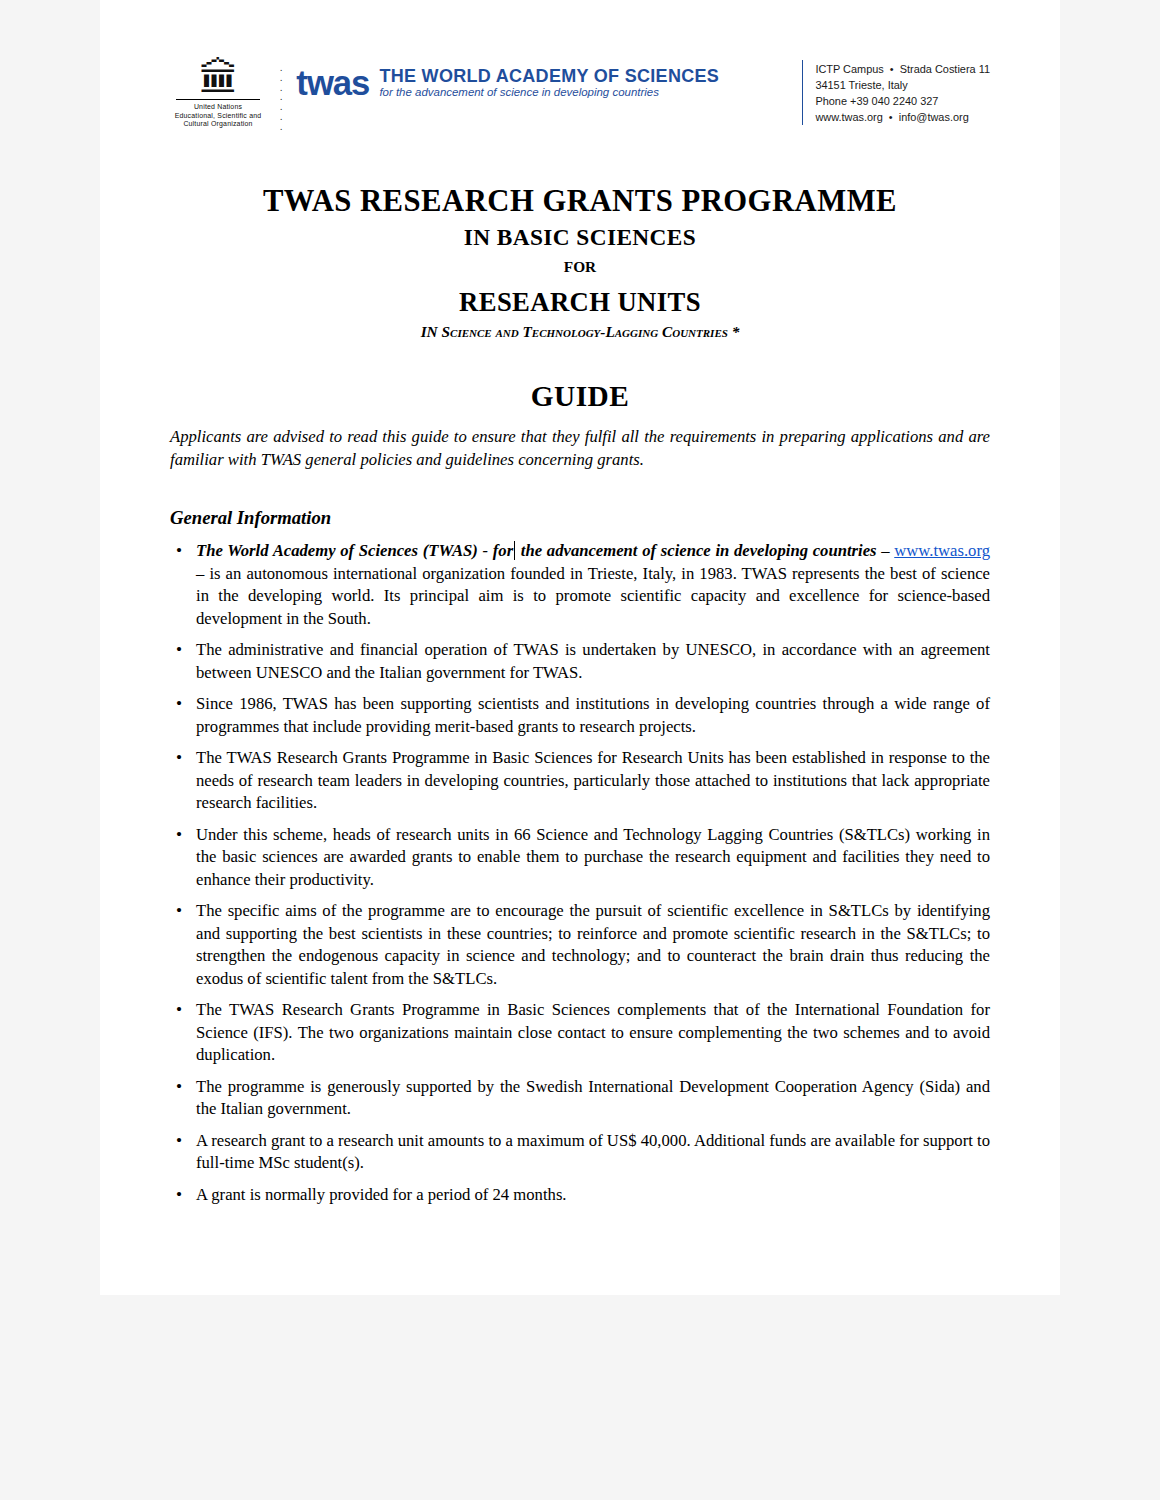🏛
United Nations
Educational, Scientific and
Cultural Organization
.
.
.
.
.
.
.
twas
THE WORLD ACADEMY OF SCIENCES
for the advancement of science in developing countries
ICTP Campus • Strada Costiera 11
34151 Trieste, Italy
Phone +39 040 2240 327
www.twas.org • info@twas.org
TWAS RESEARCH GRANTS PROGRAMME
IN BASIC SCIENCES
FOR
RESEARCH UNITS
IN Science and Technology-Lagging Countries *
GUIDE
Applicants are advised to read this guide to ensure that they fulfil all the requirements in preparing applications and are familiar with TWAS general policies and guidelines concerning grants.
General Information
The World Academy of Sciences (TWAS) - for the advancement of science in developing countries – www.twas.org – is an autonomous international organization founded in Trieste, Italy, in 1983. TWAS represents the best of science in the developing world. Its principal aim is to promote scientific capacity and excellence for science-based development in the South.
The administrative and financial operation of TWAS is undertaken by UNESCO, in accordance with an agreement between UNESCO and the Italian government for TWAS.
Since 1986, TWAS has been supporting scientists and institutions in developing countries through a wide range of programmes that include providing merit-based grants to research projects.
The TWAS Research Grants Programme in Basic Sciences for Research Units has been established in response to the needs of research team leaders in developing countries, particularly those attached to institutions that lack appropriate research facilities.
Under this scheme, heads of research units in 66 Science and Technology Lagging Countries (S&TLCs) working in the basic sciences are awarded grants to enable them to purchase the research equipment and facilities they need to enhance their productivity.
The specific aims of the programme are to encourage the pursuit of scientific excellence in S&TLCs by identifying and supporting the best scientists in these countries; to reinforce and promote scientific research in the S&TLCs; to strengthen the endogenous capacity in science and technology; and to counteract the brain drain thus reducing the exodus of scientific talent from the S&TLCs.
The TWAS Research Grants Programme in Basic Sciences complements that of the International Foundation for Science (IFS). The two organizations maintain close contact to ensure complementing the two schemes and to avoid duplication.
The programme is generously supported by the Swedish International Development Cooperation Agency (Sida) and the Italian government.
A research grant to a research unit amounts to a maximum of US$ 40,000. Additional funds are available for support to full-time MSc student(s).
A grant is normally provided for a period of 24 months.